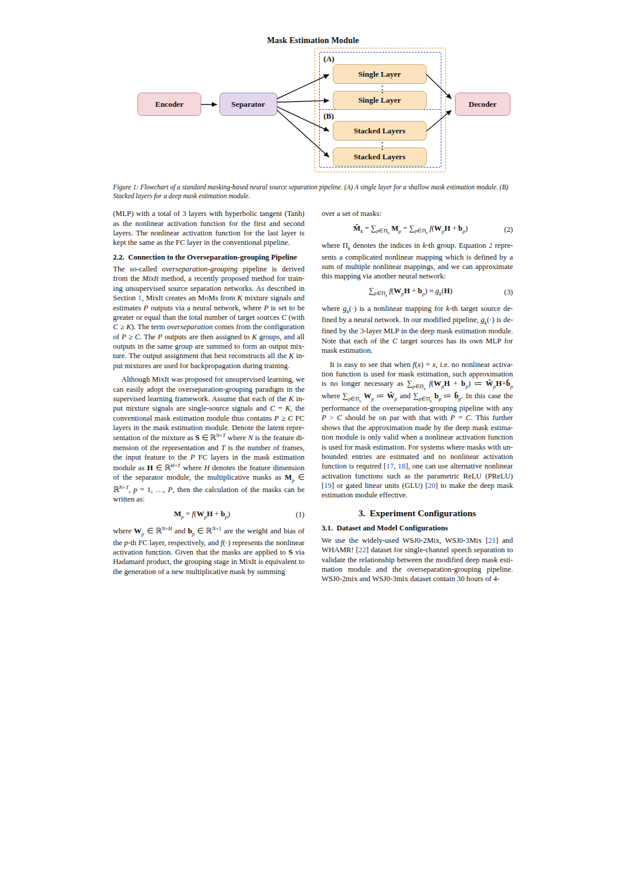Mask Estimation Module
(A)
(B)
Encoder
Separator
Decoder
Single Layer
Single Layer
Stacked Layers
Stacked Layers
⋮
⋮
Figure 1: Flowchart of a standard masking-based neural source separation pipeline. (A) A single layer for a shallow mask estimation module. (B) Stacked layers for a deep mask estimation module.
(MLP) with a total of 3 layers with hyperbolic tangent (Tanh) as the nonlinear activation function for the first and second layers. The nonlinear activation function for the last layer is kept the same as the FC layer in the conventional pipeline.
2.2. Connection to the Overseparation-grouping Pipeline
The so-called overseparation-grouping pipeline is derived from the MixIt method, a recently proposed method for training unsupervised source separation networks. As described in Section 1, MixIt creates an MoMs from K mixture signals and estimates P outputs via a neural network, where P is set to be greater or equal than the total number of target sources C (with C ≥ K). The term overseparation comes from the configuration of P ≥ C. The P outputs are then assigned to K groups, and all outputs in the same group are summed to form an output mixture. The output assignment that best reconstructs all the K input mixtures are used for backpropagation during training.
Although MixIt was proposed for unsupervised learning, we can easily adopt the overseparation-grouping paradigm in the supervised learning framework. Assume that each of the K input mixture signals are single-source signals and C = K, the conventional mask estimation module thus contains P ≥ C FC layers in the mask estimation module. Denote the latent representation of the mixture as S ∈ ℝN×T where N is the feature dimension of the representation and T is the number of frames, the input feature to the P FC layers in the mask estimation module as H ∈ ℝH×T where H denotes the feature dimension of the separator module, the multiplicative masks as Mp ∈ ℝN×T, p = 1, …, P, then the calculation of the masks can be written as:
Mp = f(WpH + bp) (1)
where Wp ∈ ℝN×H and bp ∈ ℝN×1 are the weight and bias of the p-th FC layer, respectively, and f(·) represents the nonlinear activation function. Given that the masks are applied to S via Hadamard product, the grouping stage in MixIt is equivalent to the generation of a new multiplicative mask by summing
over a set of masks:
M̂k = ∑p∈Πk Mp = ∑p∈Πk f(WpH + bp) (2)
where Πk denotes the indices in k-th group. Equation 2 represents a complicated nonlinear mapping which is defined by a sum of multiple nonlinear mappings, and we can approximate this mapping via another neural network:
∑p∈Πk f(WpH + bp) ≈ gk(H) (3)
where gk(·) is a nonlinear mapping for k-th target source defined by a neural network. In our modified pipeline, gk(·) is defined by the 3-layer MLP in the deep mask estimation module. Note that each of the C target sources has its own MLP for mask estimation.
It is easy to see that when f(x) = x, i.e. no nonlinear activation function is used for mask estimation, such approximation is no longer necessary as ∑p∈Πk f(WpH + bp) ≔ ŴpH+b̂p where ∑p∈Πk Wp ≔ Ŵp and ∑p∈Πk bp ≔ b̂p. In this case the performance of the overseparation-grouping pipeline with any P > C should be on par with that with P = C. This further shows that the approximation made by the deep mask estimation module is only valid when a nonlinear activation function is used for mask estimation. For systems where masks with unbounded entries are estimated and no nonlinear activation function is required [17, 18], one can use alternative nonlinear activation functions such as the parametric ReLU (PReLU) [19] or gated linear units (GLU) [20] to make the deep mask estimation module effective.
3. Experiment Configurations
3.1. Dataset and Model Configurations
We use the widely-used WSJ0-2Mix, WSJ0-3Mix [21] and WHAMR! [22] dataset for single-channel speech separation to validate the relationship between the modified deep mask estimation module and the overseparation-grouping pipeline. WSJ0-2mix and WSJ0-3mix dataset contain 30 hours of 4-